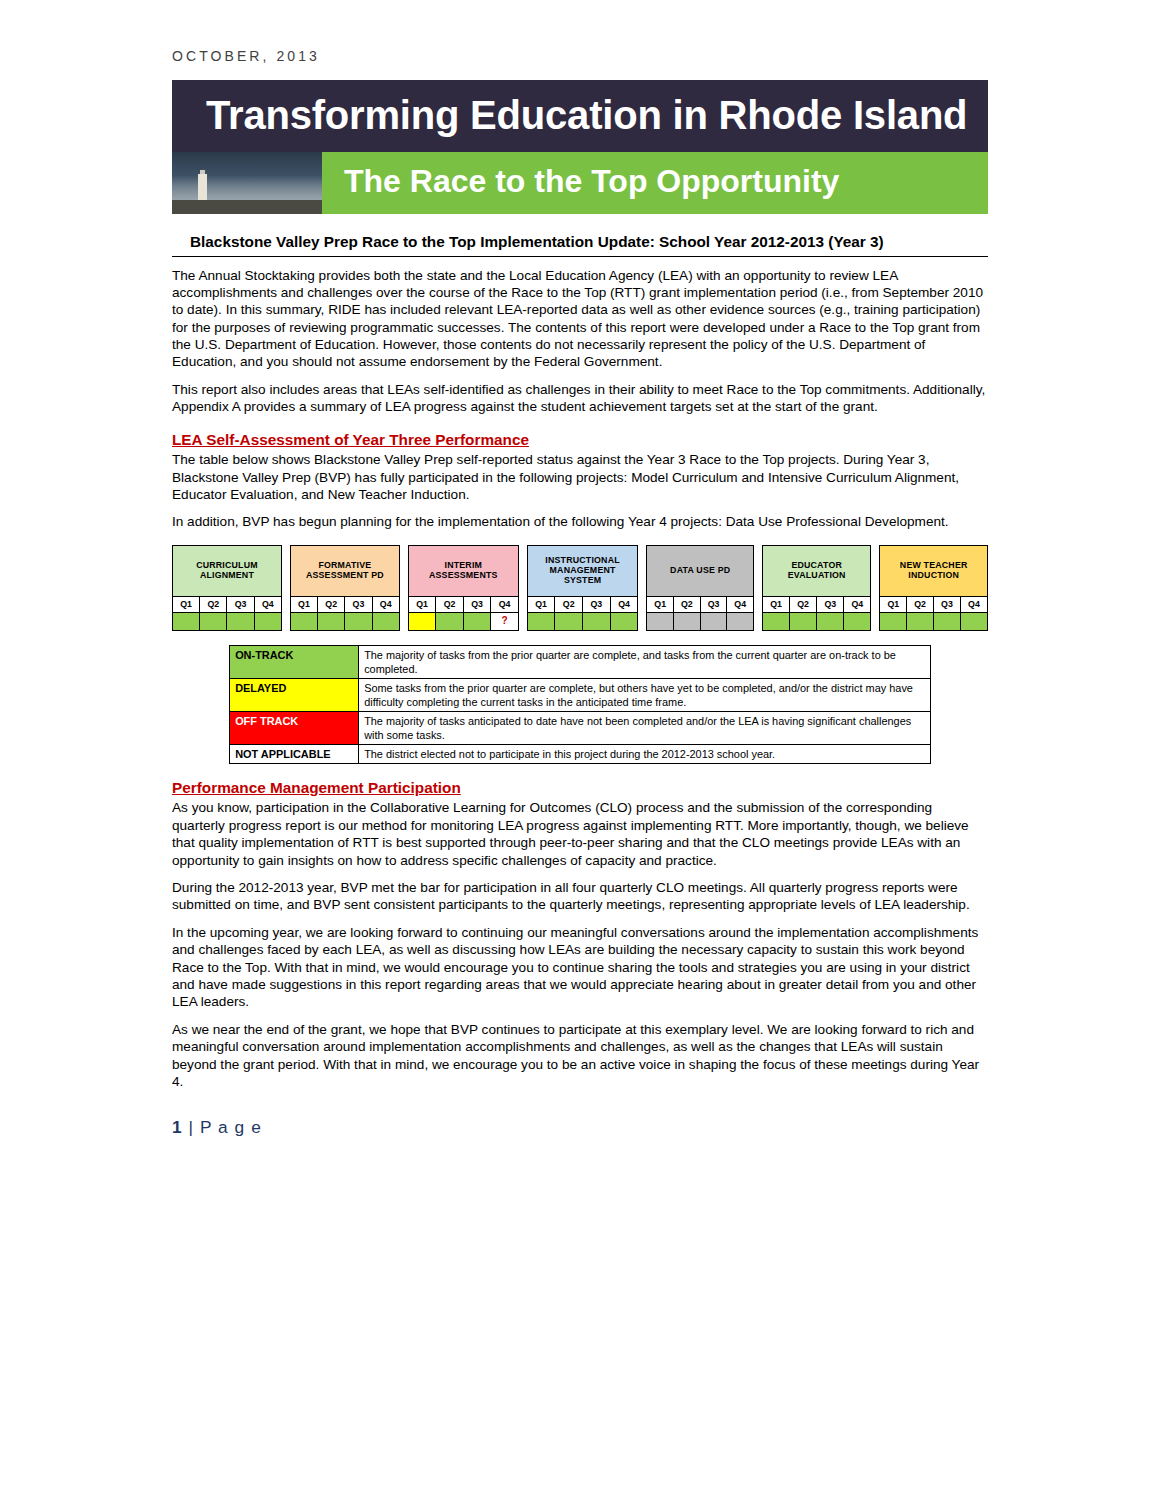OCTOBER, 2013
Transforming Education in Rhode Island
The Race to the Top Opportunity
Blackstone Valley Prep Race to the Top Implementation Update: School Year 2012-2013 (Year 3)
The Annual Stocktaking provides both the state and the Local Education Agency (LEA) with an opportunity to review LEA accomplishments and challenges over the course of the Race to the Top (RTT) grant implementation period (i.e., from September 2010 to date). In this summary, RIDE has included relevant LEA-reported data as well as other evidence sources (e.g., training participation) for the purposes of reviewing programmatic successes. The contents of this report were developed under a Race to the Top grant from the U.S. Department of Education. However, those contents do not necessarily represent the policy of the U.S. Department of Education, and you should not assume endorsement by the Federal Government.
This report also includes areas that LEAs self-identified as challenges in their ability to meet Race to the Top commitments. Additionally, Appendix A provides a summary of LEA progress against the student achievement targets set at the start of the grant.
LEA Self-Assessment of Year Three Performance
The table below shows Blackstone Valley Prep self-reported status against the Year 3 Race to the Top projects. During Year 3, Blackstone Valley Prep (BVP) has fully participated in the following projects: Model Curriculum and Intensive Curriculum Alignment, Educator Evaluation, and New Teacher Induction.
In addition, BVP has begun planning for the implementation of the following Year 4 projects: Data Use Professional Development.
| CURRICULUM ALIGNMENT | | FORMATIVE ASSESSMENT PD | | INTERIM ASSESSMENTS | | INSTRUCTIONAL MANAGEMENT SYSTEM | | DATA USE PD | | EDUCATOR EVALUATION | | NEW TEACHER INDUCTION |
| Q1 | Q2 | Q3 | Q4 | | Q1 | Q2 | Q3 | Q4 | | Q1 | Q2 | Q3 | Q4 | | Q1 | Q2 | Q3 | Q4 | | Q1 | Q2 | Q3 | Q4 | | Q1 | Q2 | Q3 | Q4 | | Q1 | Q2 | Q3 | Q4 |
| | | | | | | | | | | | | | ? | | | | | | | | | | | | | | | | | | | | |
| ON-TRACK | The majority of tasks from the prior quarter are complete, and tasks from the current quarter are on-track to be completed. |
| DELAYED | Some tasks from the prior quarter are complete, but others have yet to be completed, and/or the district may have difficulty completing the current tasks in the anticipated time frame. |
| OFF TRACK | The majority of tasks anticipated to date have not been completed and/or the LEA is having significant challenges with some tasks. |
| NOT APPLICABLE | The district elected not to participate in this project during the 2012-2013 school year. |
Performance Management Participation
As you know, participation in the Collaborative Learning for Outcomes (CLO) process and the submission of the corresponding quarterly progress report is our method for monitoring LEA progress against implementing RTT. More importantly, though, we believe that quality implementation of RTT is best supported through peer-to-peer sharing and that the CLO meetings provide LEAs with an opportunity to gain insights on how to address specific challenges of capacity and practice.
During the 2012-2013 year, BVP met the bar for participation in all four quarterly CLO meetings. All quarterly progress reports were submitted on time, and BVP sent consistent participants to the quarterly meetings, representing appropriate levels of LEA leadership.
In the upcoming year, we are looking forward to continuing our meaningful conversations around the implementation accomplishments and challenges faced by each LEA, as well as discussing how LEAs are building the necessary capacity to sustain this work beyond Race to the Top. With that in mind, we would encourage you to continue sharing the tools and strategies you are using in your district and have made suggestions in this report regarding areas that we would appreciate hearing about in greater detail from you and other LEA leaders.
As we near the end of the grant, we hope that BVP continues to participate at this exemplary level. We are looking forward to rich and meaningful conversation around implementation accomplishments and challenges, as well as the changes that LEAs will sustain beyond the grant period. With that in mind, we encourage you to be an active voice in shaping the focus of these meetings during Year 4.
1 | P a g e